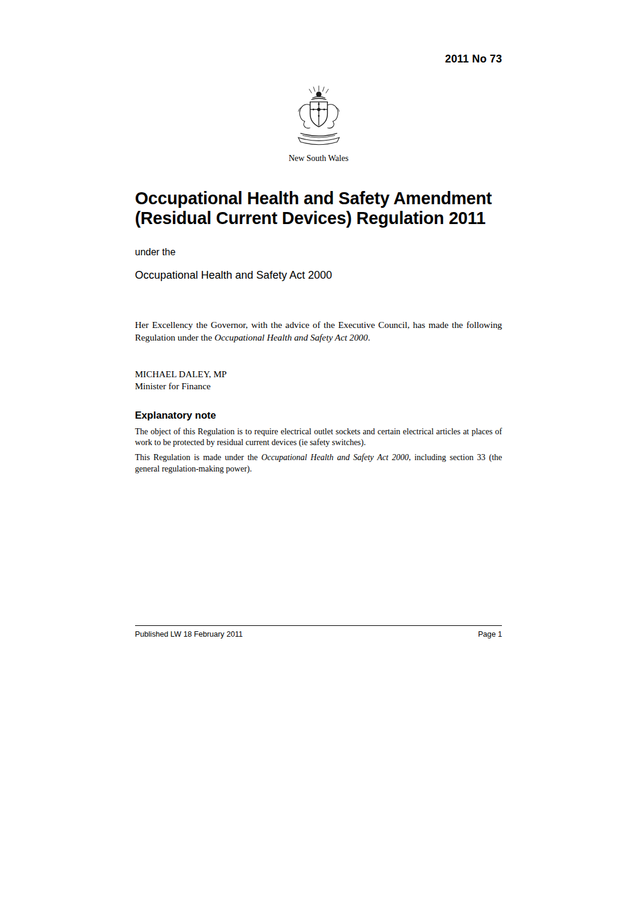2011 No 73
New South Wales
Occupational Health and Safety Amendment (Residual Current Devices) Regulation 2011
under the
Occupational Health and Safety Act 2000
Her Excellency the Governor, with the advice of the Executive Council, has made the following Regulation under the Occupational Health and Safety Act 2000.
MICHAEL DALEY, MP Minister for Finance
Explanatory note
The object of this Regulation is to require electrical outlet sockets and certain electrical articles at places of work to be protected by residual current devices (ie safety switches).
This Regulation is made under the Occupational Health and Safety Act 2000, including section 33 (the general regulation-making power).
Published LW 18 February 2011 Page 1